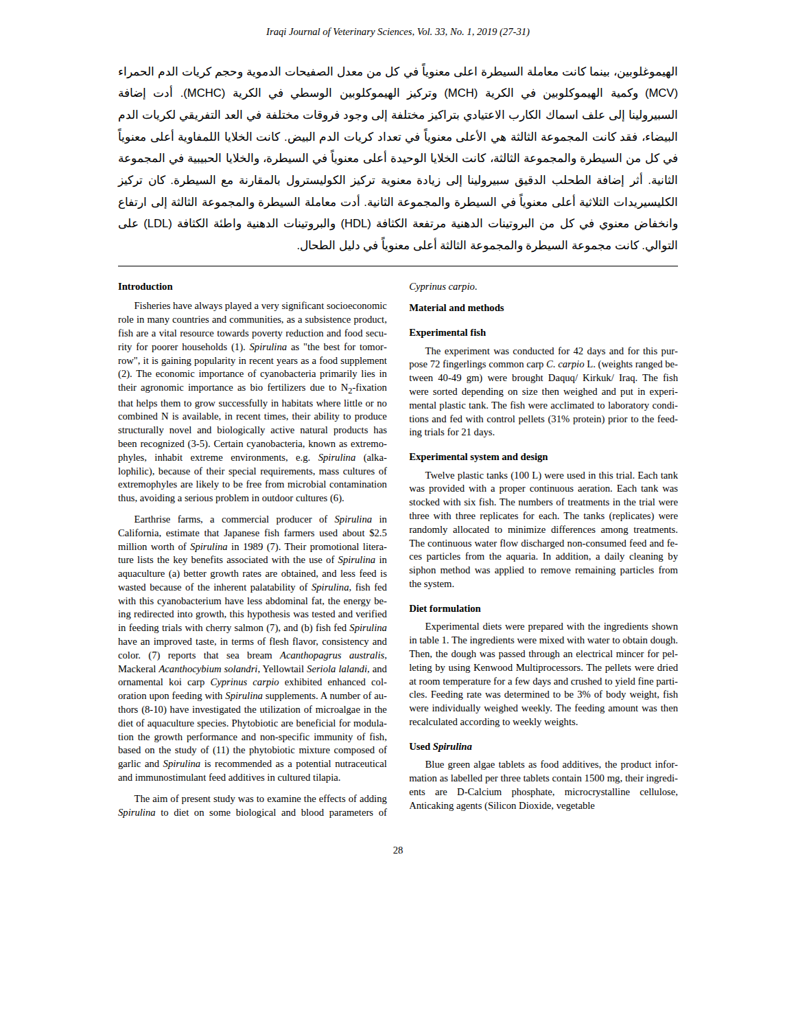Iraqi Journal of Veterinary Sciences, Vol. 33, No. 1, 2019 (27-31)
الهيموغلوبين، بينما كانت معاملة السيطرة اعلى معنوياً في كل من معدل الصفيحات الدموية وحجم كريات الدم الحمراء (MCV) وكمية الهيموكلوبين في الكرية (MCH) وتركيز الهيموكلوبين الوسطي في الكرية (MCHC). أدت إضافة السبيرولينا إلى علف اسماك الكارب الاعتيادي بتراكيز مختلفة إلى وجود فروقات مختلفة في العد التفريقي لكريات الدم البيضاء، فقد كانت المجموعة الثالثة هي الأعلى معنوياً في تعداد كريات الدم البيض. كانت الخلايا اللمفاوية أعلى معنوياً في كل من السيطرة والمجموعة الثالثة، كانت الخلايا الوحيدة أعلى معنوياً في السيطرة، والخلايا الحبيبية في المجموعة الثانية. أثر إضافة الطحلب الدقيق سبيرولينا إلى زيادة معنوية تركيز الكوليسترول بالمقارنة مع السيطرة. كان تركيز الكليسيريدات الثلاثية أعلى معنوياً في السيطرة والمجموعة الثانية. أدت معاملة السيطرة والمجموعة الثالثة إلى ارتفاع وانخفاض معنوي في كل من البروتينات الدهنية مرتفعة الكثافة (HDL) والبروتينات الدهنية واطئة الكثافة (LDL) على التوالي. كانت مجموعة السيطرة والمجموعة الثالثة أعلى معنوياً في دليل الطحال.
Introduction
Fisheries have always played a very significant socioeconomic role in many countries and communities, as a subsistence product, fish are a vital resource towards poverty reduction and food security for poorer households (1). Spirulina as "the best for tomorrow", it is gaining popularity in recent years as a food supplement (2). The economic importance of cyanobacteria primarily lies in their agronomic importance as bio fertilizers due to N2-fixation that helps them to grow successfully in habitats where little or no combined N is available, in recent times, their ability to produce structurally novel and biologically active natural products has been recognized (3-5). Certain cyanobacteria, known as extremophyles, inhabit extreme environments, e.g. Spirulina (alkalophilic), because of their special requirements, mass cultures of extremophyles are likely to be free from microbial contamination thus, avoiding a serious problem in outdoor cultures (6).
Earthrise farms, a commercial producer of Spirulina in California, estimate that Japanese fish farmers used about $2.5 million worth of Spirulina in 1989 (7). Their promotional literature lists the key benefits associated with the use of Spirulina in aquaculture (a) better growth rates are obtained, and less feed is wasted because of the inherent palatability of Spirulina, fish fed with this cyanobacterium have less abdominal fat, the energy being redirected into growth, this hypothesis was tested and verified in feeding trials with cherry salmon (7), and (b) fish fed Spirulina have an improved taste, in terms of flesh flavor, consistency and color. (7) reports that sea bream Acanthopagrus australis, Mackeral Acanthocybium solandri, Yellowtail Seriola lalandi, and ornamental koi carp Cyprinus carpio exhibited enhanced coloration upon feeding with Spirulina supplements. A number of authors (8-10) have investigated the utilization of microalgae in the diet of aquaculture species. Phytobiotic are beneficial for modulation the growth performance and non-specific immunity of fish, based on the study of (11) the phytobiotic mixture composed of garlic and Spirulina is recommended as a potential nutraceutical and immunostimulant feed additives in cultured tilapia.
The aim of present study was to examine the effects of adding Spirulina to diet on some biological and blood parameters of Cyprinus carpio.
Material and methods
Experimental fish
The experiment was conducted for 42 days and for this purpose 72 fingerlings common carp C. carpio L. (weights ranged between 40-49 gm) were brought Daquq/ Kirkuk/ Iraq. The fish were sorted depending on size then weighed and put in experimental plastic tank. The fish were acclimated to laboratory conditions and fed with control pellets (31% protein) prior to the feeding trials for 21 days.
Experimental system and design
Twelve plastic tanks (100 L) were used in this trial. Each tank was provided with a proper continuous aeration. Each tank was stocked with six fish. The numbers of treatments in the trial were three with three replicates for each. The tanks (replicates) were randomly allocated to minimize differences among treatments. The continuous water flow discharged non-consumed feed and feces particles from the aquaria. In addition, a daily cleaning by siphon method was applied to remove remaining particles from the system.
Diet formulation
Experimental diets were prepared with the ingredients shown in table 1. The ingredients were mixed with water to obtain dough. Then, the dough was passed through an electrical mincer for pelleting by using Kenwood Multiprocessors. The pellets were dried at room temperature for a few days and crushed to yield fine particles. Feeding rate was determined to be 3% of body weight, fish were individually weighed weekly. The feeding amount was then recalculated according to weekly weights.
Used Spirulina
Blue green algae tablets as food additives, the product information as labelled per three tablets contain 1500 mg, their ingredients are D-Calcium phosphate, microcrystalline cellulose, Anticaking agents (Silicon Dioxide, vegetable
28